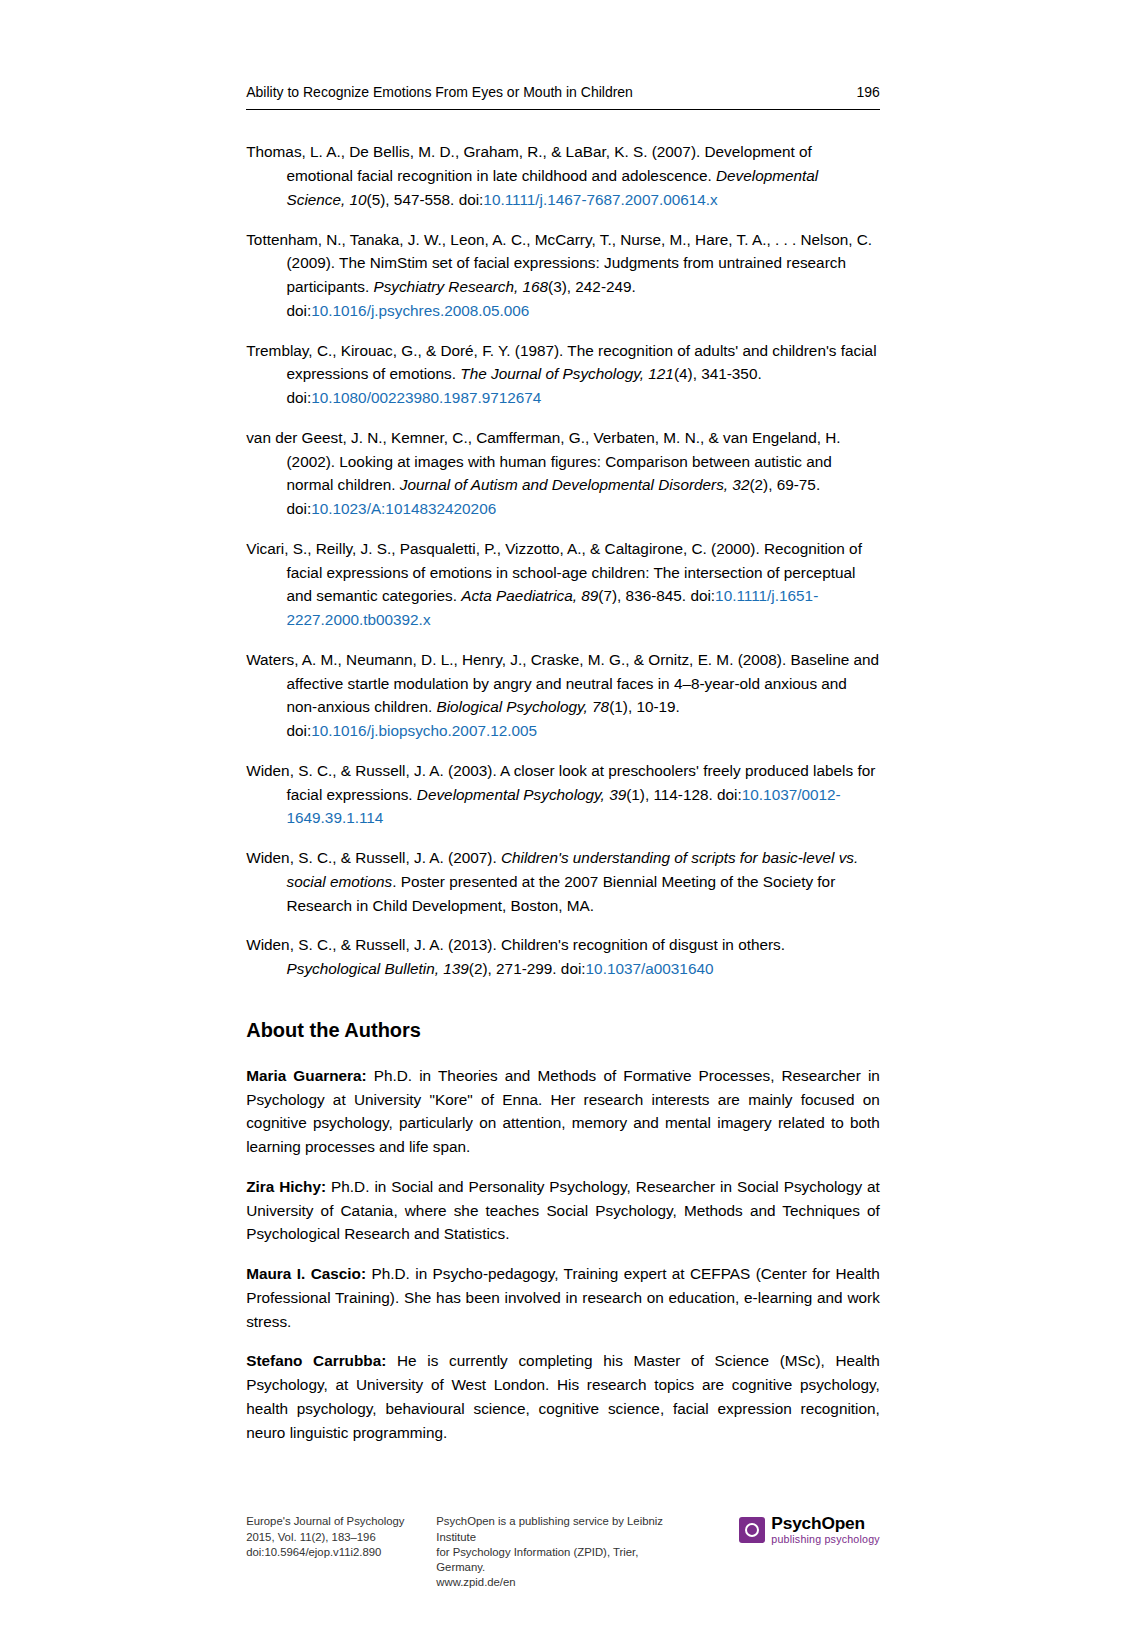Ability to Recognize Emotions From Eyes or Mouth in Children 196
Thomas, L. A., De Bellis, M. D., Graham, R., & LaBar, K. S. (2007). Development of emotional facial recognition in late childhood and adolescence. Developmental Science, 10(5), 547-558. doi:10.1111/j.1467-7687.2007.00614.x
Tottenham, N., Tanaka, J. W., Leon, A. C., McCarry, T., Nurse, M., Hare, T. A., . . . Nelson, C. (2009). The NimStim set of facial expressions: Judgments from untrained research participants. Psychiatry Research, 168(3), 242-249. doi:10.1016/j.psychres.2008.05.006
Tremblay, C., Kirouac, G., & Doré, F. Y. (1987). The recognition of adults' and children's facial expressions of emotions. The Journal of Psychology, 121(4), 341-350. doi:10.1080/00223980.1987.9712674
van der Geest, J. N., Kemner, C., Camfferman, G., Verbaten, M. N., & van Engeland, H. (2002). Looking at images with human figures: Comparison between autistic and normal children. Journal of Autism and Developmental Disorders, 32(2), 69-75. doi:10.1023/A:1014832420206
Vicari, S., Reilly, J. S., Pasqualetti, P., Vizzotto, A., & Caltagirone, C. (2000). Recognition of facial expressions of emotions in school-age children: The intersection of perceptual and semantic categories. Acta Paediatrica, 89(7), 836-845. doi:10.1111/j.1651-2227.2000.tb00392.x
Waters, A. M., Neumann, D. L., Henry, J., Craske, M. G., & Ornitz, E. M. (2008). Baseline and affective startle modulation by angry and neutral faces in 4–8-year-old anxious and non-anxious children. Biological Psychology, 78(1), 10-19. doi:10.1016/j.biopsycho.2007.12.005
Widen, S. C., & Russell, J. A. (2003). A closer look at preschoolers' freely produced labels for facial expressions. Developmental Psychology, 39(1), 114-128. doi:10.1037/0012-1649.39.1.114
Widen, S. C., & Russell, J. A. (2007). Children's understanding of scripts for basic-level vs. social emotions. Poster presented at the 2007 Biennial Meeting of the Society for Research in Child Development, Boston, MA.
Widen, S. C., & Russell, J. A. (2013). Children's recognition of disgust in others. Psychological Bulletin, 139(2), 271-299. doi:10.1037/a0031640
About the Authors
Maria Guarnera: Ph.D. in Theories and Methods of Formative Processes, Researcher in Psychology at University "Kore" of Enna. Her research interests are mainly focused on cognitive psychology, particularly on attention, memory and mental imagery related to both learning processes and life span.
Zira Hichy: Ph.D. in Social and Personality Psychology, Researcher in Social Psychology at University of Catania, where she teaches Social Psychology, Methods and Techniques of Psychological Research and Statistics.
Maura I. Cascio: Ph.D. in Psycho-pedagogy, Training expert at CEFPAS (Center for Health Professional Training). She has been involved in research on education, e-learning and work stress.
Stefano Carrubba: He is currently completing his Master of Science (MSc), Health Psychology, at University of West London. His research topics are cognitive psychology, health psychology, behavioural science, cognitive science, facial expression recognition, neuro linguistic programming.
Europe's Journal of Psychology
2015, Vol. 11(2), 183–196
doi:10.5964/ejop.v11i2.890
PsychOpen is a publishing service by Leibniz Institute
for Psychology Information (ZPID), Trier, Germany.
www.zpid.de/en
PsychOpen
publishing psychology